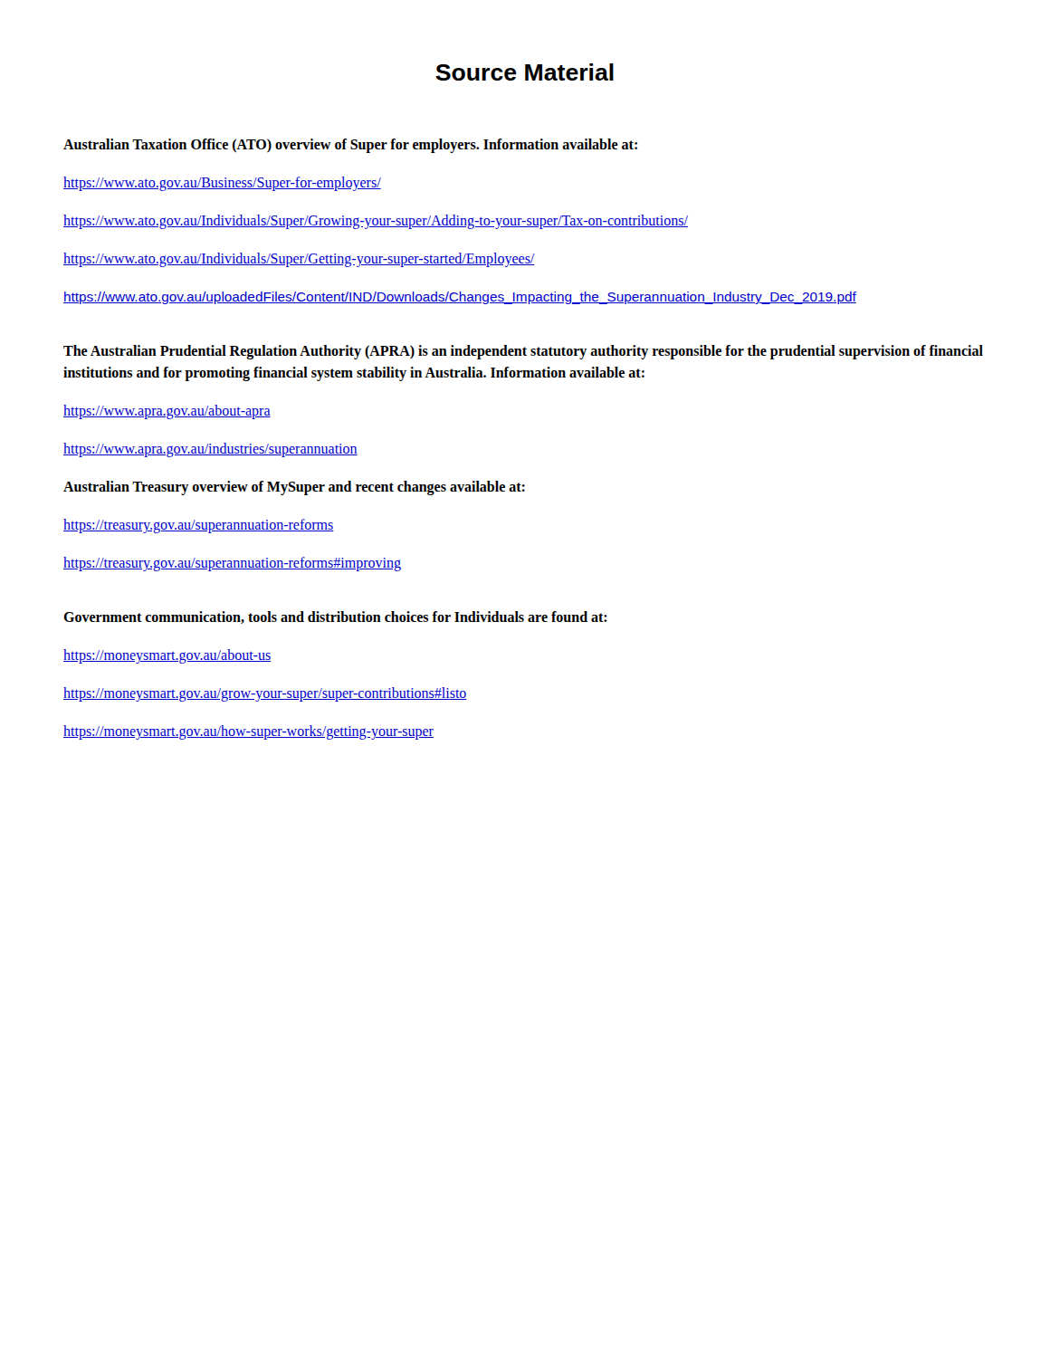Source Material
Australian Taxation Office (ATO) overview of Super for employers. Information available at:
https://www.ato.gov.au/Business/Super-for-employers/
https://www.ato.gov.au/Individuals/Super/Growing-your-super/Adding-to-your-super/Tax-on-contributions/
https://www.ato.gov.au/Individuals/Super/Getting-your-super-started/Employees/
https://www.ato.gov.au/uploadedFiles/Content/IND/Downloads/Changes_Impacting_the_Superannuation_Industry_Dec_2019.pdf
The Australian Prudential Regulation Authority (APRA) is an independent statutory authority responsible for the prudential supervision of financial institutions and for promoting financial system stability in Australia. Information available at:
https://www.apra.gov.au/about-apra
https://www.apra.gov.au/industries/superannuation
Australian Treasury overview of MySuper and recent changes available at:
https://treasury.gov.au/superannuation-reforms
https://treasury.gov.au/superannuation-reforms#improving
Government communication, tools and distribution choices for Individuals are found at:
https://moneysmart.gov.au/about-us
https://moneysmart.gov.au/grow-your-super/super-contributions#listo
https://moneysmart.gov.au/how-super-works/getting-your-super